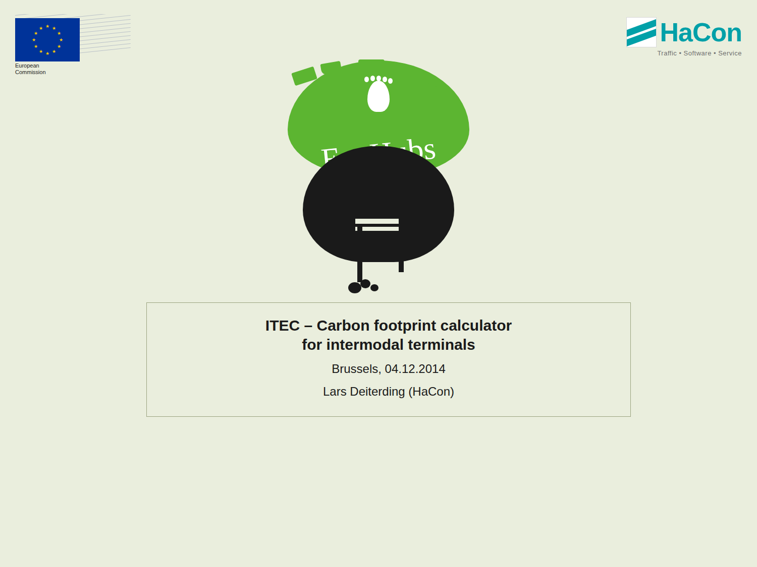★ ★ ★ ★ ★ ★ ★ ★ ★ ★ ★ ★
European
Commission
HaCon
Traffic • Software • Service
CO2
EcoHubs
ITEC – Carbon footprint calculator for intermodal terminals
Brussels, 04.12.2014
Lars Deiterding (HaCon)